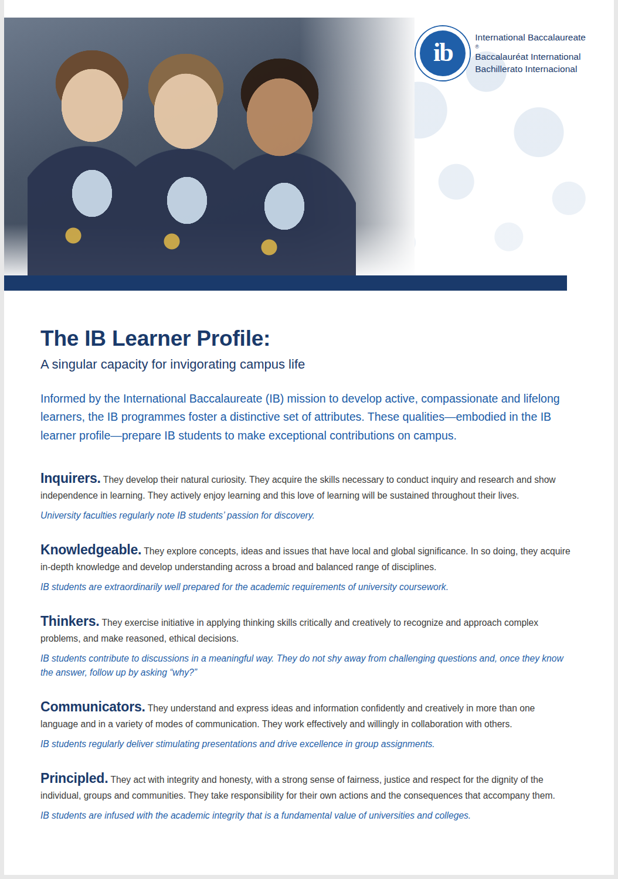International Baccalaureate® Baccalauréat International Bachillerato Internacional
The IB Learner Profile:
A singular capacity for invigorating campus life
Informed by the International Baccalaureate (IB) mission to develop active, compassionate and lifelong learners, the IB programmes foster a distinctive set of attributes. These qualities—embodied in the IB learner profile—prepare IB students to make exceptional contributions on campus.
Inquirers. They develop their natural curiosity. They acquire the skills necessary to conduct inquiry and research and show independence in learning. They actively enjoy learning and this love of learning will be sustained throughout their lives.
University faculties regularly note IB students’ passion for discovery.
Knowledgeable. They explore concepts, ideas and issues that have local and global significance. In so doing, they acquire in-depth knowledge and develop understanding across a broad and balanced range of disciplines.
IB students are extraordinarily well prepared for the academic requirements of university coursework.
Thinkers. They exercise initiative in applying thinking skills critically and creatively to recognize and approach complex problems, and make reasoned, ethical decisions.
IB students contribute to discussions in a meaningful way. They do not shy away from challenging questions and, once they know the answer, follow up by asking “why?”
Communicators. They understand and express ideas and information confidently and creatively in more than one language and in a variety of modes of communication. They work effectively and willingly in collaboration with others.
IB students regularly deliver stimulating presentations and drive excellence in group assignments.
Principled. They act with integrity and honesty, with a strong sense of fairness, justice and respect for the dignity of the individual, groups and communities. They take responsibility for their own actions and the consequences that accompany them.
IB students are infused with the academic integrity that is a fundamental value of universities and colleges.